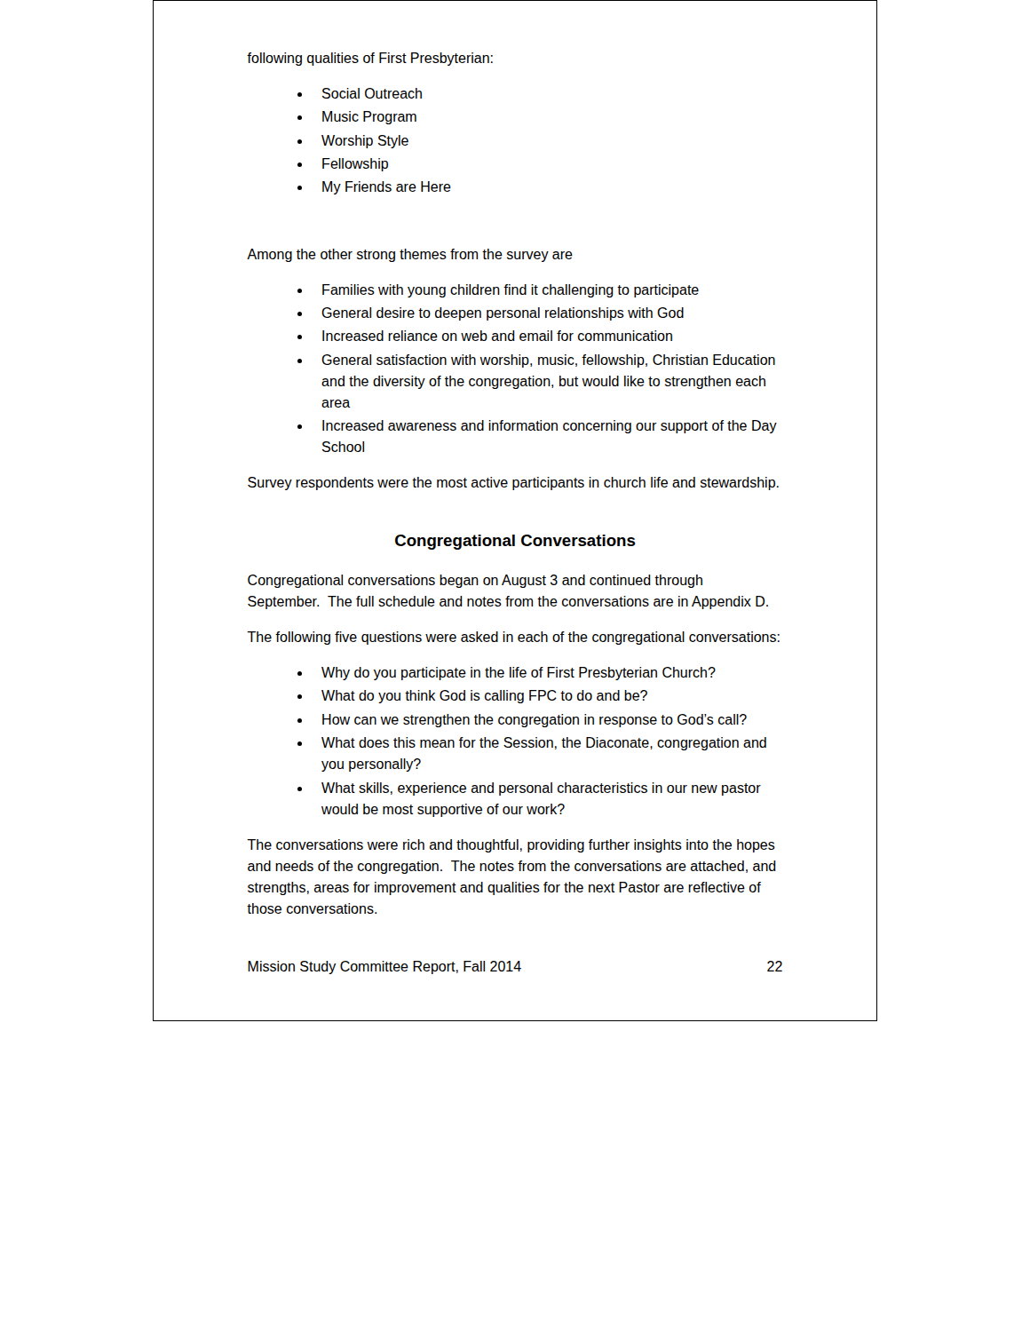following qualities of First Presbyterian:
Social Outreach
Music Program
Worship Style
Fellowship
My Friends are Here
Among the other strong themes from the survey are
Families with young children find it challenging to participate
General desire to deepen personal relationships with God
Increased reliance on web and email for communication
General satisfaction with worship, music, fellowship, Christian Education and the diversity of the congregation, but would like to strengthen each area
Increased awareness and information concerning our support of the Day School
Survey respondents were the most active participants in church life and stewardship.
Congregational Conversations
Congregational conversations began on August 3 and continued through September. The full schedule and notes from the conversations are in Appendix D.
The following five questions were asked in each of the congregational conversations:
Why do you participate in the life of First Presbyterian Church?
What do you think God is calling FPC to do and be?
How can we strengthen the congregation in response to God’s call?
What does this mean for the Session, the Diaconate, congregation and you personally?
What skills, experience and personal characteristics in our new pastor would be most supportive of our work?
The conversations were rich and thoughtful, providing further insights into the hopes and needs of the congregation. The notes from the conversations are attached, and strengths, areas for improvement and qualities for the next Pastor are reflective of those conversations.
Mission Study Committee Report, Fall 2014 22